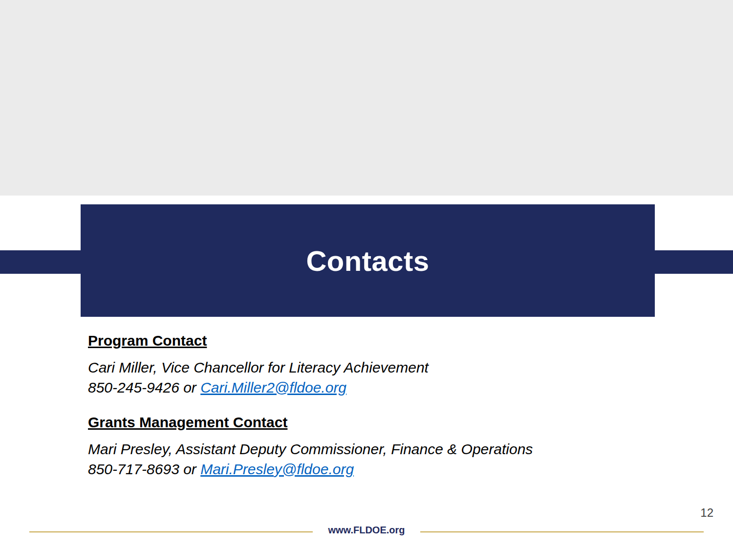Contacts
Program Contact
Cari Miller, Vice Chancellor for Literacy Achievement
850-245-9426 or Cari.Miller2@fldoe.org
Grants Management Contact
Mari Presley, Assistant Deputy Commissioner, Finance & Operations
850-717-8693 or Mari.Presley@fldoe.org
12
www.FLDOE.org